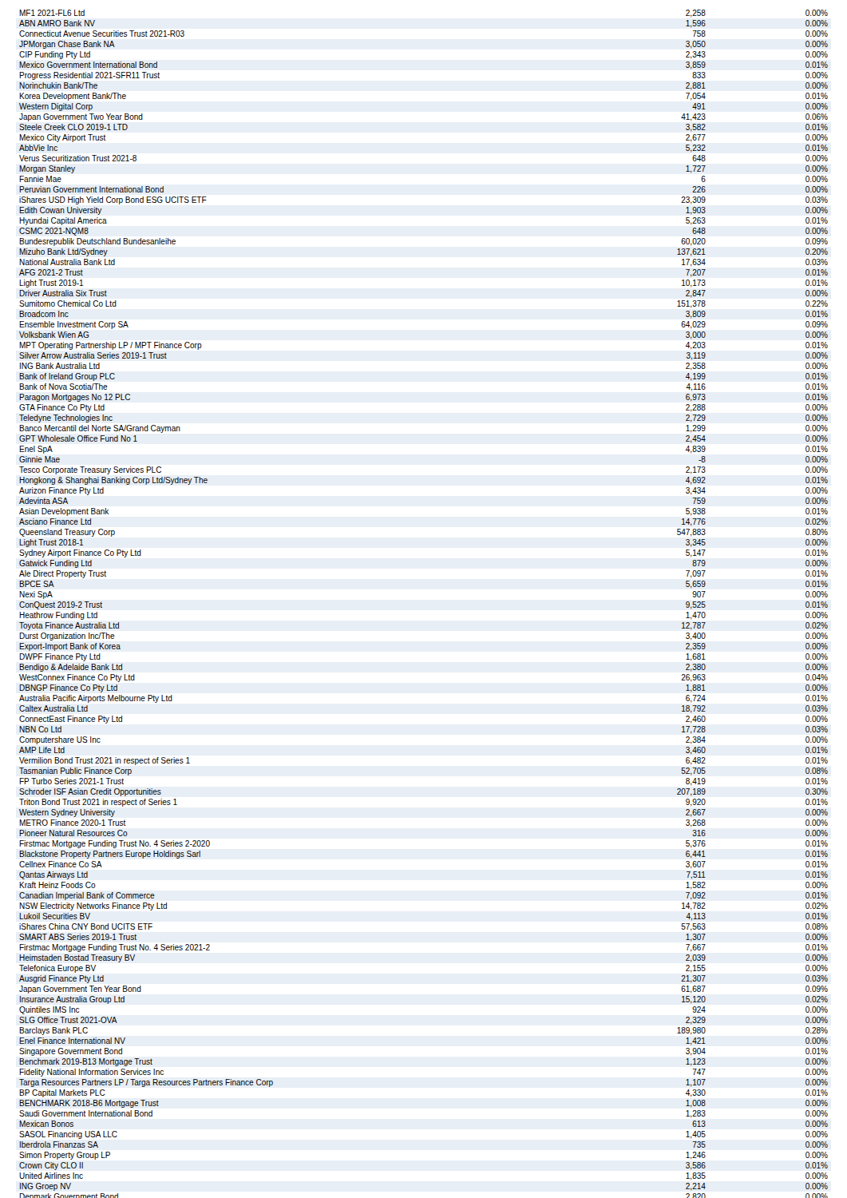| MF1 2021-FL6 Ltd | 2,258 | 0.00% |
| ABN AMRO Bank NV | 1,596 | 0.00% |
| Connecticut Avenue Securities Trust 2021-R03 | 758 | 0.00% |
| JPMorgan Chase Bank NA | 3,050 | 0.00% |
| CIP Funding Pty Ltd | 2,343 | 0.00% |
| Mexico Government International Bond | 3,859 | 0.01% |
| Progress Residential 2021-SFR11 Trust | 833 | 0.00% |
| Norinchukin Bank/The | 2,881 | 0.00% |
| Korea Development Bank/The | 7,054 | 0.01% |
| Western Digital Corp | 491 | 0.00% |
| Japan Government Two Year Bond | 41,423 | 0.06% |
| Steele Creek CLO 2019-1 LTD | 3,582 | 0.01% |
| Mexico City Airport Trust | 2,677 | 0.00% |
| AbbVie Inc | 5,232 | 0.01% |
| Verus Securitization Trust 2021-8 | 648 | 0.00% |
| Morgan Stanley | 1,727 | 0.00% |
| Fannie Mae | 6 | 0.00% |
| Peruvian Government International Bond | 226 | 0.00% |
| iShares USD High Yield Corp Bond ESG UCITS ETF | 23,309 | 0.03% |
| Edith Cowan University | 1,903 | 0.00% |
| Hyundai Capital America | 5,263 | 0.01% |
| CSMC 2021-NQM8 | 648 | 0.00% |
| Bundesrepublik Deutschland Bundesanleihe | 60,020 | 0.09% |
| Mizuho Bank Ltd/Sydney | 137,621 | 0.20% |
| National Australia Bank Ltd | 17,634 | 0.03% |
| AFG 2021-2 Trust | 7,207 | 0.01% |
| Light Trust 2019-1 | 10,173 | 0.01% |
| Driver Australia Six Trust | 2,847 | 0.00% |
| Sumitomo Chemical Co Ltd | 151,378 | 0.22% |
| Broadcom Inc | 3,809 | 0.01% |
| Ensemble Investment Corp SA | 64,029 | 0.09% |
| Volksbank Wien AG | 3,000 | 0.00% |
| MPT Operating Partnership LP / MPT Finance Corp | 4,203 | 0.01% |
| Silver Arrow Australia Series 2019-1 Trust | 3,119 | 0.00% |
| ING Bank Australia Ltd | 2,358 | 0.00% |
| Bank of Ireland Group PLC | 4,199 | 0.01% |
| Bank of Nova Scotia/The | 4,116 | 0.01% |
| Paragon Mortgages No 12 PLC | 6,973 | 0.01% |
| GTA Finance Co Pty Ltd | 2,288 | 0.00% |
| Teledyne Technologies Inc | 2,729 | 0.00% |
| Banco Mercantil del Norte SA/Grand Cayman | 1,299 | 0.00% |
| GPT Wholesale Office Fund No 1 | 2,454 | 0.00% |
| Enel SpA | 4,839 | 0.01% |
| Ginnie Mae | -8 | 0.00% |
| Tesco Corporate Treasury Services PLC | 2,173 | 0.00% |
| Hongkong & Shanghai Banking Corp Ltd/Sydney The | 4,692 | 0.01% |
| Aurizon Finance Pty Ltd | 3,434 | 0.00% |
| Adevinta ASA | 759 | 0.00% |
| Asian Development Bank | 5,938 | 0.01% |
| Asciano Finance Ltd | 14,776 | 0.02% |
| Queensland Treasury Corp | 547,883 | 0.80% |
| Light Trust 2018-1 | 3,345 | 0.00% |
| Sydney Airport Finance Co Pty Ltd | 5,147 | 0.01% |
| Gatwick Funding Ltd | 879 | 0.00% |
| Ale Direct Property Trust | 7,097 | 0.01% |
| BPCE SA | 5,659 | 0.01% |
| Nexi SpA | 907 | 0.00% |
| ConQuest 2019-2 Trust | 9,525 | 0.01% |
| Heathrow Funding Ltd | 1,470 | 0.00% |
| Toyota Finance Australia Ltd | 12,787 | 0.02% |
| Durst Organization Inc/The | 3,400 | 0.00% |
| Export-Import Bank of Korea | 2,359 | 0.00% |
| DWPF Finance Pty Ltd | 1,681 | 0.00% |
| Bendigo & Adelaide Bank Ltd | 2,380 | 0.00% |
| WestConnex Finance Co Pty Ltd | 26,963 | 0.04% |
| DBNGP Finance Co Pty Ltd | 1,881 | 0.00% |
| Australia Pacific Airports Melbourne Pty Ltd | 6,724 | 0.01% |
| Caltex Australia Ltd | 18,792 | 0.03% |
| ConnectEast Finance Pty Ltd | 2,460 | 0.00% |
| NBN Co Ltd | 17,728 | 0.03% |
| Computershare US Inc | 2,384 | 0.00% |
| AMP Life Ltd | 3,460 | 0.01% |
| Vermilion Bond Trust 2021 in respect of Series 1 | 6,482 | 0.01% |
| Tasmanian Public Finance Corp | 52,705 | 0.08% |
| FP Turbo Series 2021-1 Trust | 8,419 | 0.01% |
| Schroder ISF Asian Credit Opportunities | 207,189 | 0.30% |
| Triton Bond Trust 2021 in respect of Series 1 | 9,920 | 0.01% |
| Western Sydney University | 2,667 | 0.00% |
| METRO Finance 2020-1 Trust | 3,268 | 0.00% |
| Pioneer Natural Resources Co | 316 | 0.00% |
| Firstmac Mortgage Funding Trust No. 4 Series 2-2020 | 5,376 | 0.01% |
| Blackstone Property Partners Europe Holdings Sarl | 6,441 | 0.01% |
| Cellnex Finance Co SA | 3,607 | 0.01% |
| Qantas Airways Ltd | 7,511 | 0.01% |
| Kraft Heinz Foods Co | 1,582 | 0.00% |
| Canadian Imperial Bank of Commerce | 7,092 | 0.01% |
| NSW Electricity Networks Finance Pty Ltd | 14,782 | 0.02% |
| Lukoil Securities BV | 4,113 | 0.01% |
| iShares China CNY Bond UCITS ETF | 57,563 | 0.08% |
| SMART ABS Series 2019-1 Trust | 1,307 | 0.00% |
| Firstmac Mortgage Funding Trust No. 4 Series 2021-2 | 7,667 | 0.01% |
| Heimstaden Bostad Treasury BV | 2,039 | 0.00% |
| Telefonica Europe BV | 2,155 | 0.00% |
| Ausgrid Finance Pty Ltd | 21,307 | 0.03% |
| Japan Government Ten Year Bond | 61,687 | 0.09% |
| Insurance Australia Group Ltd | 15,120 | 0.02% |
| Quintiles IMS Inc | 924 | 0.00% |
| SLG Office Trust 2021-OVA | 2,329 | 0.00% |
| Barclays Bank PLC | 189,980 | 0.28% |
| Enel Finance International NV | 1,421 | 0.00% |
| Singapore Government Bond | 3,904 | 0.01% |
| Benchmark 2019-B13 Mortgage Trust | 1,123 | 0.00% |
| Fidelity National Information Services Inc | 747 | 0.00% |
| Targa Resources Partners LP / Targa Resources Partners Finance Corp | 1,107 | 0.00% |
| BP Capital Markets PLC | 4,330 | 0.01% |
| BENCHMARK 2018-B6 Mortgage Trust | 1,008 | 0.00% |
| Saudi Government International Bond | 1,283 | 0.00% |
| Mexican Bonos | 613 | 0.00% |
| SASOL Financing USA LLC | 1,405 | 0.00% |
| Iberdrola Finanzas SA | 735 | 0.00% |
| Simon Property Group LP | 1,246 | 0.00% |
| Crown City CLO II | 3,586 | 0.01% |
| United Airlines Inc | 1,835 | 0.00% |
| ING Groep NV | 2,214 | 0.00% |
| Denmark Government Bond | 2,820 | 0.00% |